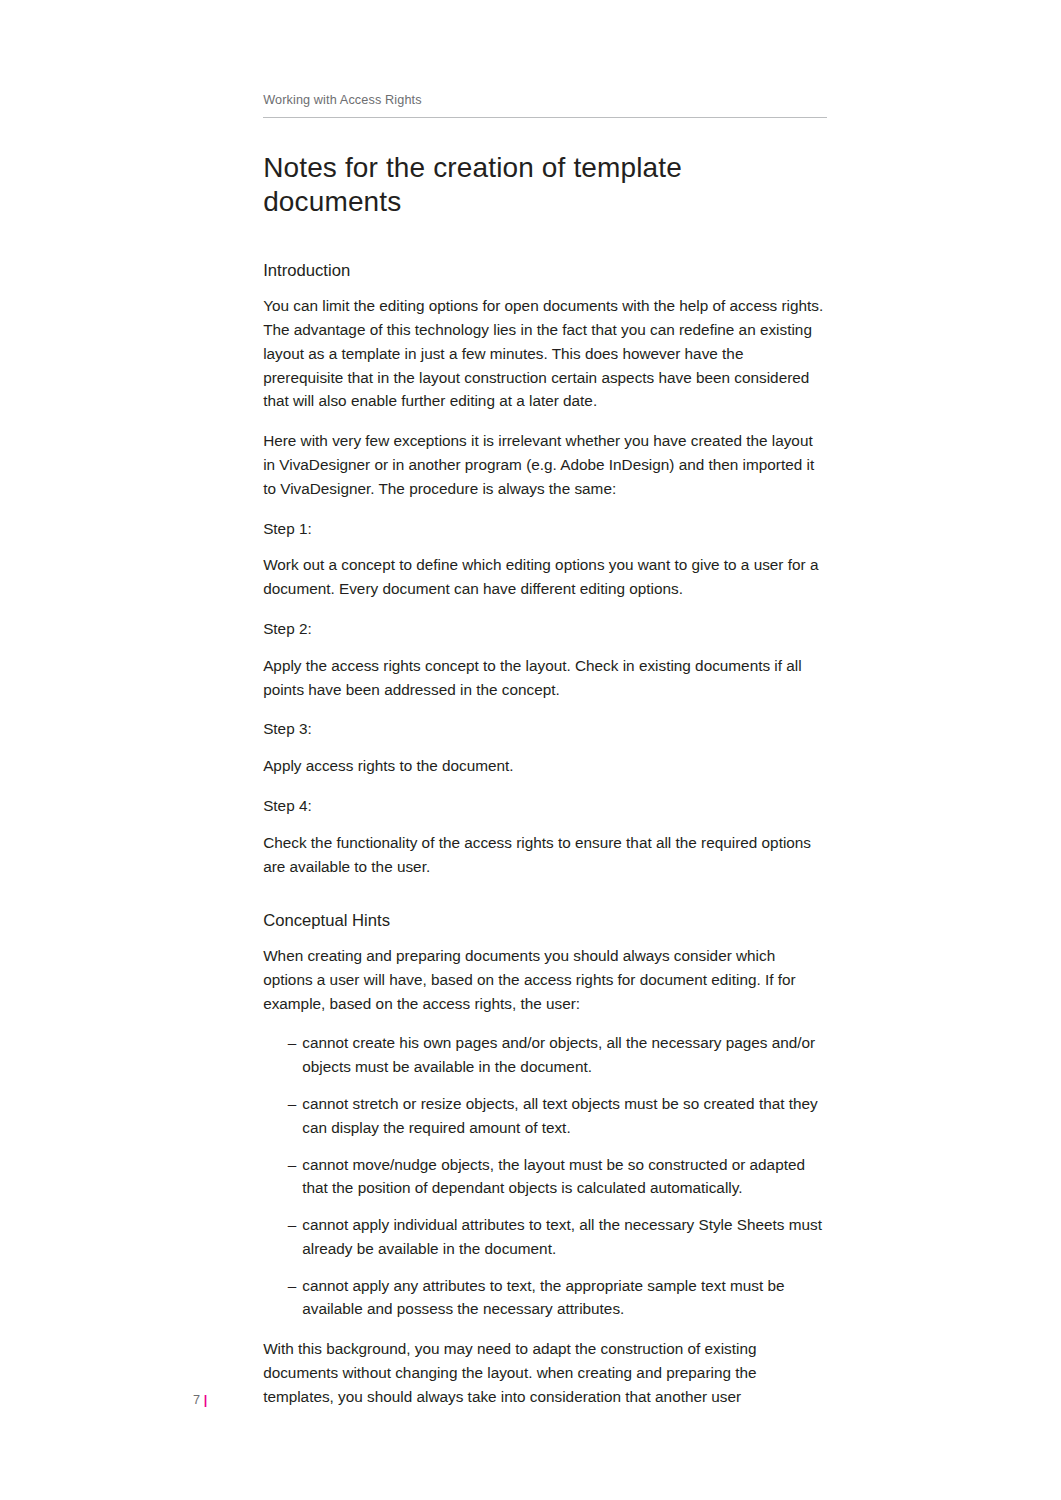Working with Access Rights
Notes for the creation of template documents
Introduction
You can limit the editing options for open documents with the help of access rights. The advantage of this technology lies in the fact that you can redefine an existing layout as a template in just a few minutes. This does however have the prerequisite that in the layout construction certain aspects have been considered that will also enable further editing at a later date.
Here with very few exceptions it is irrelevant whether you have created the layout in VivaDesigner or in another program (e.g. Adobe InDesign) and then imported it to VivaDesigner. The procedure is always the same:
Step 1:
Work out a concept to define which editing options you want to give to a user for a document. Every document can have different editing options.
Step 2:
Apply the access rights concept to the layout. Check in existing documents if all points have been addressed in the concept.
Step 3:
Apply access rights to the document.
Step 4:
Check the functionality of the access rights to ensure that all the required options are available to the user.
Conceptual Hints
When creating and preparing documents you should always consider which options a user will have, based on the access rights for document editing. If for example, based on the access rights, the user:
cannot create his own pages and/or objects, all the necessary pages and/or objects must be available in the document.
cannot stretch or resize objects, all text objects must be so created that they can display the required amount of text.
cannot move/nudge objects, the layout must be so constructed or adapted that the position of dependant objects is calculated automatically.
cannot apply individual attributes to text, all the necessary Style Sheets must already be available in the document.
cannot apply any attributes to text, the appropriate sample text must be available and possess the necessary attributes.
With this background, you may need to adapt the construction of existing documents without changing the layout. when creating and preparing the templates, you should always take into consideration that another user
7|